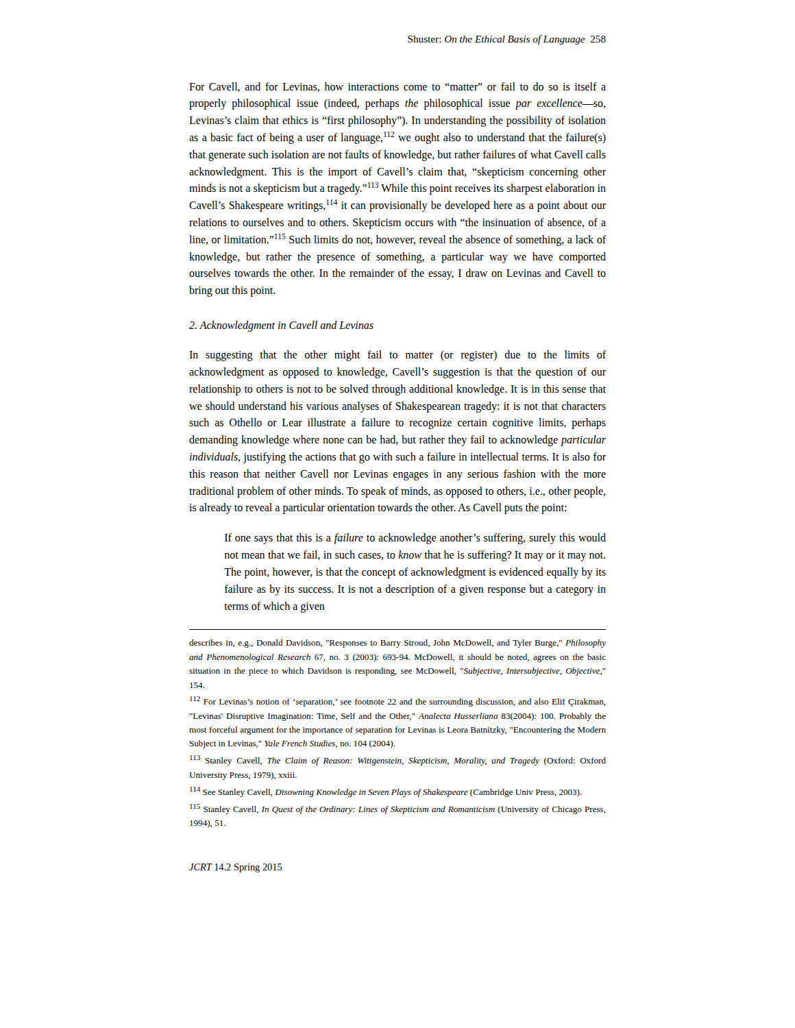Shuster: On the Ethical Basis of Language 258
For Cavell, and for Levinas, how interactions come to “matter” or fail to do so is itself a properly philosophical issue (indeed, perhaps the philosophical issue par excellence—so, Levinas’s claim that ethics is “first philosophy”). In understanding the possibility of isolation as a basic fact of being a user of language,112 we ought also to understand that the failure(s) that generate such isolation are not faults of knowledge, but rather failures of what Cavell calls acknowledgment. This is the import of Cavell’s claim that, “skepticism concerning other minds is not a skepticism but a tragedy.”113 While this point receives its sharpest elaboration in Cavell’s Shakespeare writings,114 it can provisionally be developed here as a point about our relations to ourselves and to others. Skepticism occurs with “the insinuation of absence, of a line, or limitation.”115 Such limits do not, however, reveal the absence of something, a lack of knowledge, but rather the presence of something, a particular way we have comported ourselves towards the other. In the remainder of the essay, I draw on Levinas and Cavell to bring out this point.
2. Acknowledgment in Cavell and Levinas
In suggesting that the other might fail to matter (or register) due to the limits of acknowledgment as opposed to knowledge, Cavell’s suggestion is that the question of our relationship to others is not to be solved through additional knowledge. It is in this sense that we should understand his various analyses of Shakespearean tragedy: it is not that characters such as Othello or Lear illustrate a failure to recognize certain cognitive limits, perhaps demanding knowledge where none can be had, but rather they fail to acknowledge particular individuals, justifying the actions that go with such a failure in intellectual terms. It is also for this reason that neither Cavell nor Levinas engages in any serious fashion with the more traditional problem of other minds. To speak of minds, as opposed to others, i.e., other people, is already to reveal a particular orientation towards the other. As Cavell puts the point:
If one says that this is a failure to acknowledge another’s suffering, surely this would not mean that we fail, in such cases, to know that he is suffering? It may or it may not. The point, however, is that the concept of acknowledgment is evidenced equally by its failure as by its success. It is not a description of a given response but a category in terms of which a given
describes in, e.g., Donald Davidson, "Responses to Barry Stroud, John McDowell, and Tyler Burge," Philosophy and Phenomenological Research 67, no. 3 (2003): 693-94. McDowell, it should be noted, agrees on the basic situation in the piece to which Davidson is responding, see McDowell, "Subjective, Intersubjective, Objective," 154.
112 For Levinas’s notion of ‘separation,’ see footnote 22 and the surrounding discussion, and also Elif Çirakman, "Levinas' Disruptive Imagination: Time, Self and the Other," Analecta Husserliana 83(2004): 100. Probably the most forceful argument for the importance of separation for Levinas is Leora Batnitzky, "Encountering the Modern Subject in Levinas," Yale French Studies, no. 104 (2004).
113 Stanley Cavell, The Claim of Reason: Wittgenstein, Skepticism, Morality, and Tragedy (Oxford: Oxford University Press, 1979), xxiii.
114 See Stanley Cavell, Disowning Knowledge in Seven Plays of Shakespeare (Cambridge Univ Press, 2003).
115 Stanley Cavell, In Quest of the Ordinary: Lines of Skepticism and Romanticism (University of Chicago Press, 1994), 51.
JCRT 14.2 Spring 2015